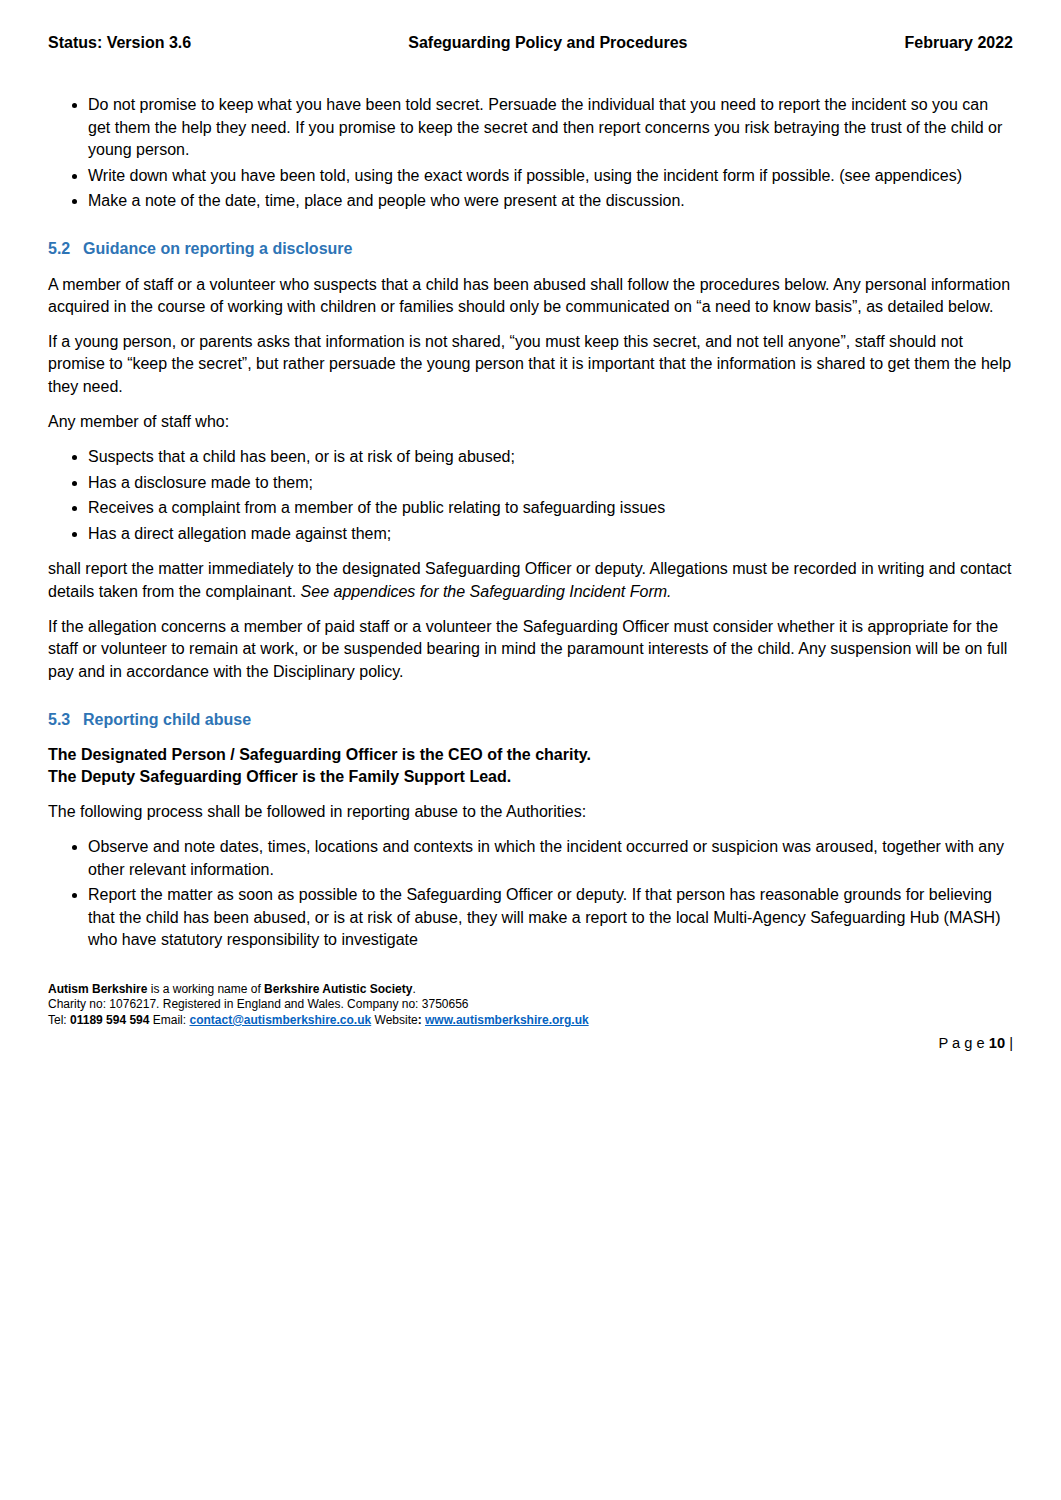Status: Version 3.6 February 2022
Safeguarding Policy and Procedures
Do not promise to keep what you have been told secret. Persuade the individual that you need to report the incident so you can get them the help they need. If you promise to keep the secret and then report concerns you risk betraying the trust of the child or young person.
Write down what you have been told, using the exact words if possible, using the incident form if possible. (see appendices)
Make a note of the date, time, place and people who were present at the discussion.
5.2 Guidance on reporting a disclosure
A member of staff or a volunteer who suspects that a child has been abused shall follow the procedures below. Any personal information acquired in the course of working with children or families should only be communicated on “a need to know basis”, as detailed below.
If a young person, or parents asks that information is not shared, “you must keep this secret, and not tell anyone”, staff should not promise to “keep the secret”, but rather persuade the young person that it is important that the information is shared to get them the help they need.
Any member of staff who:
Suspects that a child has been, or is at risk of being abused;
Has a disclosure made to them;
Receives a complaint from a member of the public relating to safeguarding issues
Has a direct allegation made against them;
shall report the matter immediately to the designated Safeguarding Officer or deputy. Allegations must be recorded in writing and contact details taken from the complainant. See appendices for the Safeguarding Incident Form.
If the allegation concerns a member of paid staff or a volunteer the Safeguarding Officer must consider whether it is appropriate for the staff or volunteer to remain at work, or be suspended bearing in mind the paramount interests of the child. Any suspension will be on full pay and in accordance with the Disciplinary policy.
5.3 Reporting child abuse
The Designated Person / Safeguarding Officer is the CEO of the charity.
The Deputy Safeguarding Officer is the Family Support Lead.
The following process shall be followed in reporting abuse to the Authorities:
Observe and note dates, times, locations and contexts in which the incident occurred or suspicion was aroused, together with any other relevant information.
Report the matter as soon as possible to the Safeguarding Officer or deputy. If that person has reasonable grounds for believing that the child has been abused, or is at risk of abuse, they will make a report to the local Multi-Agency Safeguarding Hub (MASH) who have statutory responsibility to investigate
Autism Berkshire is a working name of Berkshire Autistic Society.
Charity no: 1076217. Registered in England and Wales. Company no: 3750656
Tel: 01189 594 594 Email: contact@autismberkshire.co.uk Website: www.autismberkshire.org.uk
P a g e 10 |